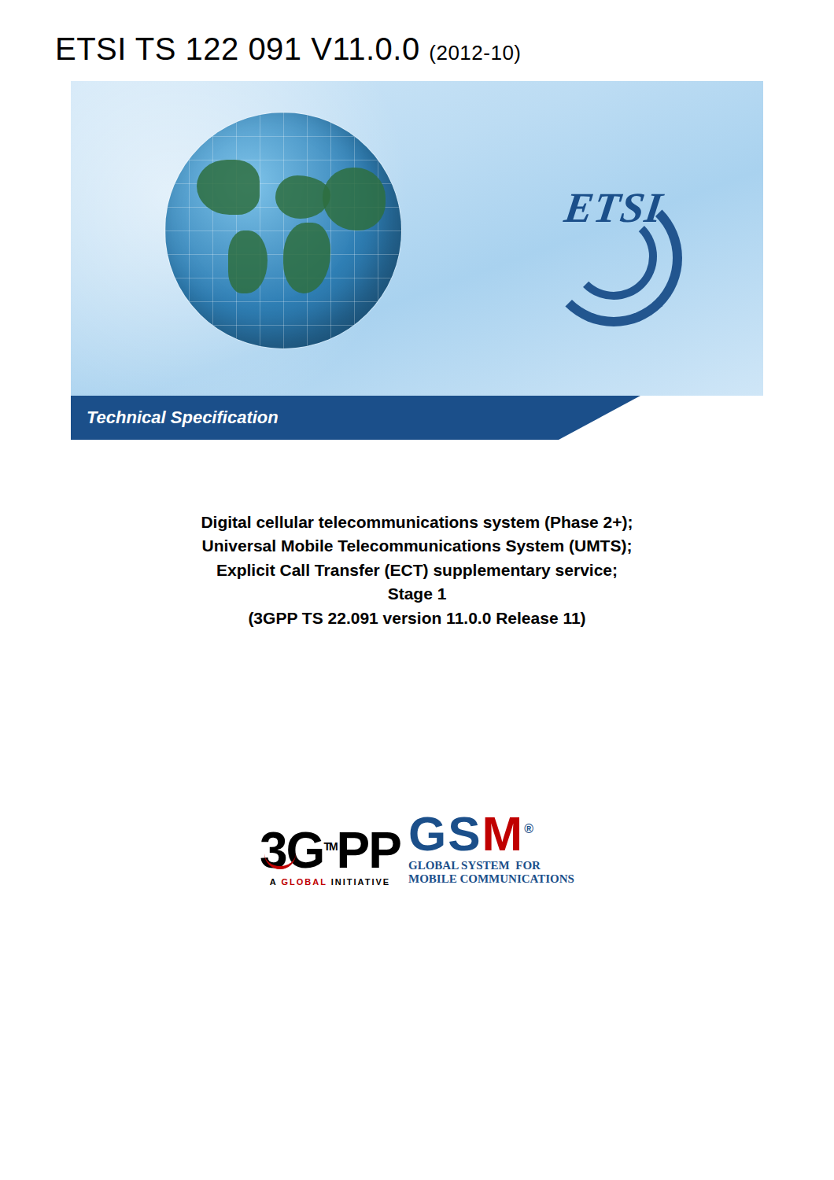ETSI TS 122 091 V11.0.0 (2012-10)
ETSI
Technical Specification
Digital cellular telecommunications system (Phase 2+);
Universal Mobile Telecommunications System (UMTS);
Explicit Call Transfer (ECT) supplementary service;
Stage 1
(3GPP TS 22.091 version 11.0.0 Release 11)
3GTMPP
A GLOBAL INITIATIVE
GSM®
GLOBAL SYSTEM FOR
MOBILE COMMUNICATIONS